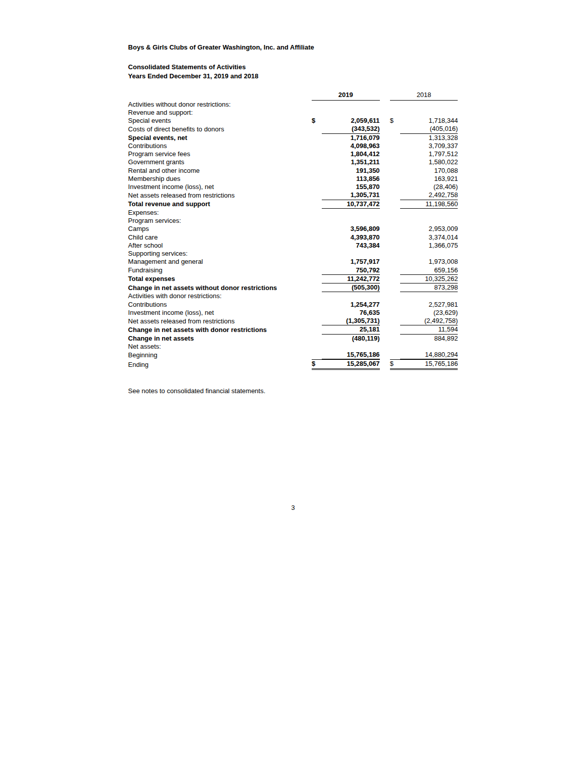Boys & Girls Clubs of Greater Washington, Inc. and Affiliate
Consolidated Statements of Activities
Years Ended December 31, 2019 and 2018
| | 2019 | | 2018 |
| --- | --- | --- | --- |
| Activities without donor restrictions: | | | | | |
| Revenue and support: | | | | | |
| Special events | $ | 2,059,611 | | $ | 1,718,344 |
| Costs of direct benefits to donors | | (343,532) | | | (405,016) |
| Special events, net | | 1,716,079 | | | 1,313,328 |
| Contributions | | 4,098,963 | | | 3,709,337 |
| Program service fees | | 1,804,412 | | | 1,797,512 |
| Government grants | | 1,351,211 | | | 1,580,022 |
| Rental and other income | | 191,350 | | | 170,088 |
| Membership dues | | 113,856 | | | 163,921 |
| Investment income (loss), net | | 155,870 | | | (28,406) |
| Net assets released from restrictions | | 1,305,731 | | | 2,492,758 |
| Total revenue and support | | 10,737,472 | | | 11,198,560 |
| Expenses: | | | | | |
| Program services: | | | | | |
| Camps | | 3,596,809 | | | 2,953,009 |
| Child care | | 4,393,870 | | | 3,374,014 |
| After school | | 743,384 | | | 1,366,075 |
| Supporting services: | | | | | |
| Management and general | | 1,757,917 | | | 1,973,008 |
| Fundraising | | 750,792 | | | 659,156 |
| Total expenses | | 11,242,772 | | | 10,325,262 |
| Change in net assets without donor restrictions | | (505,300) | | | 873,298 |
| Activities with donor restrictions: | | | | | |
| Contributions | | 1,254,277 | | | 2,527,981 |
| Investment income (loss), net | | 76,635 | | | (23,629) |
| Net assets released from restrictions | | (1,305,731) | | | (2,492,758) |
| Change in net assets with donor restrictions | | 25,181 | | | 11,594 |
| Change in net assets | | (480,119) | | | 884,892 |
| Net assets: | | | | | |
| Beginning | | 15,765,186 | | | 14,880,294 |
| Ending | $ | 15,285,067 | | $ | 15,765,186 |
See notes to consolidated financial statements.
3